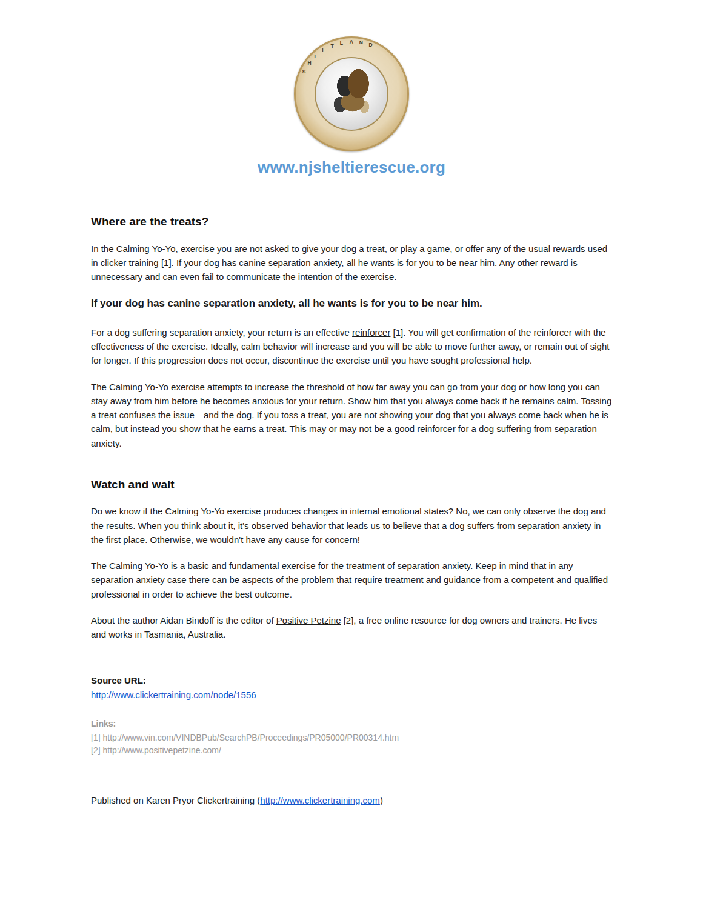S H E L T L A N D
www.njsheltierescue.org
Where are the treats?
In the Calming Yo-Yo, exercise you are not asked to give your dog a treat, or play a game, or offer any of the usual rewards used in clicker training [1]. If your dog has canine separation anxiety, all he wants is for you to be near him. Any other reward is unnecessary and can even fail to communicate the intention of the exercise.
If your dog has canine separation anxiety, all he wants is for you to be near him.
For a dog suffering separation anxiety, your return is an effective reinforcer [1]. You will get confirmation of the reinforcer with the effectiveness of the exercise. Ideally, calm behavior will increase and you will be able to move further away, or remain out of sight for longer. If this progression does not occur, discontinue the exercise until you have sought professional help.
The Calming Yo-Yo exercise attempts to increase the threshold of how far away you can go from your dog or how long you can stay away from him before he becomes anxious for your return. Show him that you always come back if he remains calm. Tossing a treat confuses the issue—and the dog. If you toss a treat, you are not showing your dog that you always come back when he is calm, but instead you show that he earns a treat. This may or may not be a good reinforcer for a dog suffering from separation anxiety.
Watch and wait
Do we know if the Calming Yo-Yo exercise produces changes in internal emotional states? No, we can only observe the dog and the results. When you think about it, it's observed behavior that leads us to believe that a dog suffers from separation anxiety in the first place. Otherwise, we wouldn't have any cause for concern!
The Calming Yo-Yo is a basic and fundamental exercise for the treatment of separation anxiety. Keep in mind that in any separation anxiety case there can be aspects of the problem that require treatment and guidance from a competent and qualified professional in order to achieve the best outcome.
About the author Aidan Bindoff is the editor of Positive Petzine [2], a free online resource for dog owners and trainers. He lives and works in Tasmania, Australia.
Source URL:
http://www.clickertraining.com/node/1556
Links:
[1] http://www.vin.com/VINDBPub/SearchPB/Proceedings/PR05000/PR00314.htm
[2] http://www.positivepetzine.com/
Published on Karen Pryor Clickertraining (http://www.clickertraining.com)